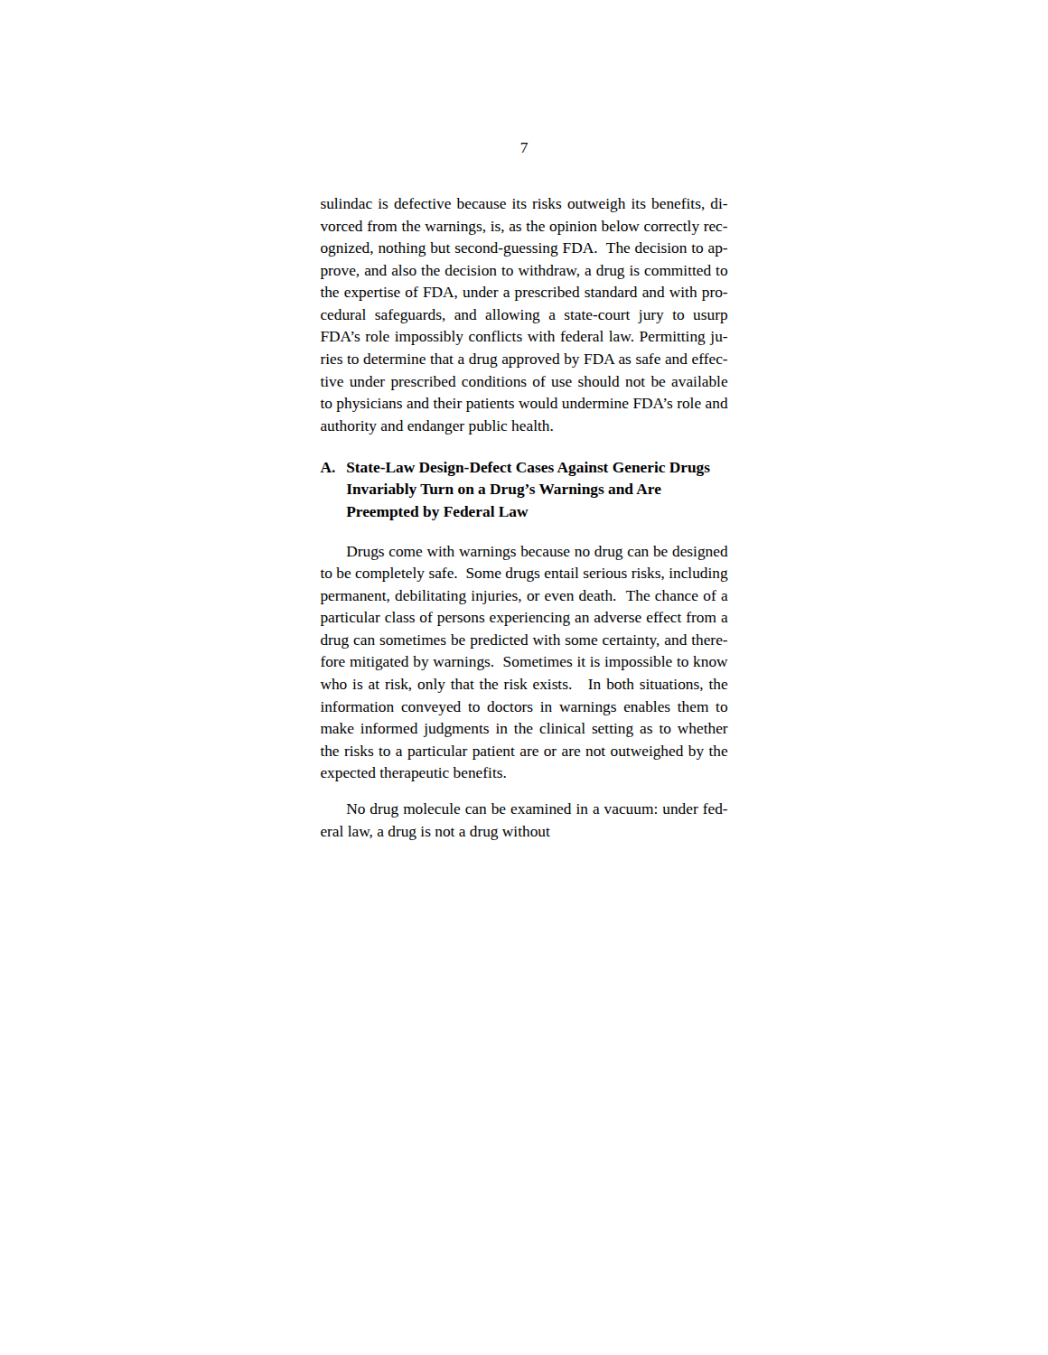7
sulindac is defective because its risks outweigh its benefits, divorced from the warnings, is, as the opinion below correctly recognized, nothing but second-guessing FDA. The decision to approve, and also the decision to withdraw, a drug is committed to the expertise of FDA, under a prescribed standard and with procedural safeguards, and allowing a state-court jury to usurp FDA’s role impossibly conflicts with federal law. Permitting juries to determine that a drug approved by FDA as safe and effective under prescribed conditions of use should not be available to physicians and their patients would undermine FDA’s role and authority and endanger public health.
A. State-Law Design-Defect Cases Against Generic Drugs Invariably Turn on a Drug’s Warnings and Are Preempted by Federal Law
Drugs come with warnings because no drug can be designed to be completely safe. Some drugs entail serious risks, including permanent, debilitating injuries, or even death. The chance of a particular class of persons experiencing an adverse effect from a drug can sometimes be predicted with some certainty, and therefore mitigated by warnings. Sometimes it is impossible to know who is at risk, only that the risk exists. In both situations, the information conveyed to doctors in warnings enables them to make informed judgments in the clinical setting as to whether the risks to a particular patient are or are not outweighed by the expected therapeutic benefits.
No drug molecule can be examined in a vacuum: under federal law, a drug is not a drug without